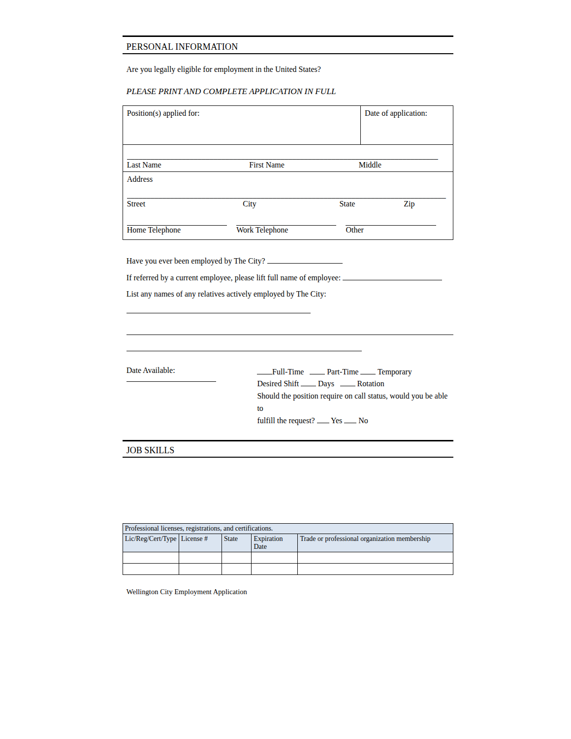PERSONAL INFORMATION
Are you legally eligible for employment in the United States?
PLEASE PRINT AND COMPLETE APPLICATION IN FULL
| Position(s) applied for: | Date of application: |
| _______________________________________________________________________________ Last Name First Name Middle |
| Address _________________________________________________________________________________ Street City State Zip Home Telephone Work Telephone Other |
Have you ever been employed by The City?
If referred by a current employee, please lift full name of employee:
List any names of any relatives actively employed by The City:
Date Available:
Full-Time Part-Time Temporary
Desired Shift Days Rotation
Should the position require on call status, would you be able to
fulfill the request? Yes No
JOB SKILLS
| Professional licenses, registrations, and certifications. |
| Lic/Reg/Cert/Type | License # | State | Expiration Date | Trade or professional organization membership |
Wellington City Employment Application